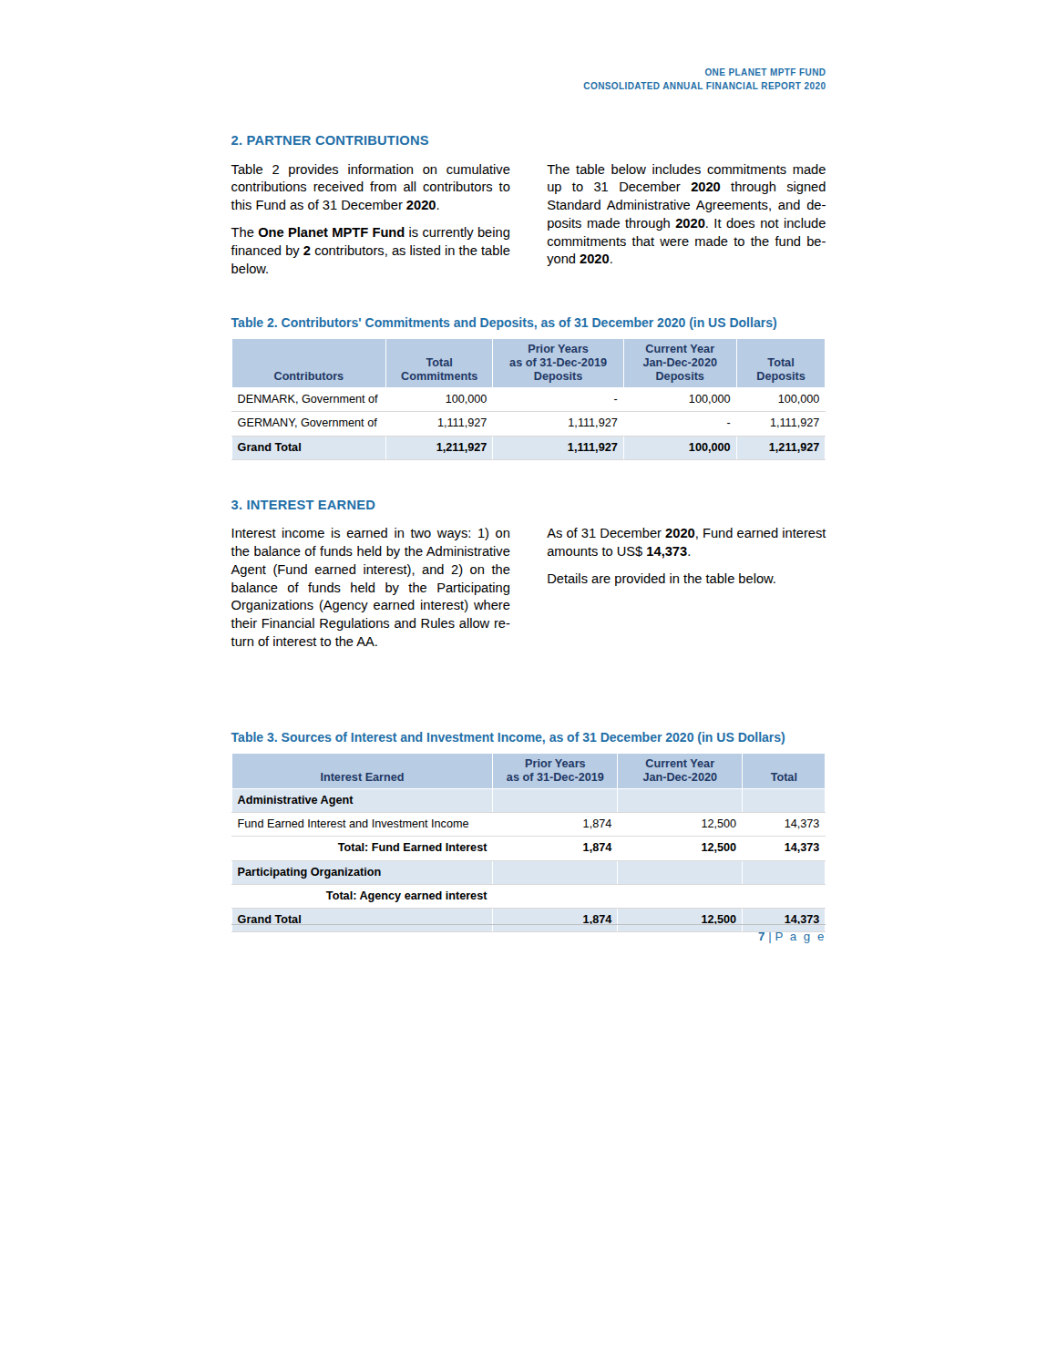ONE PLANET MPTF FUND
CONSOLIDATED ANNUAL FINANCIAL REPORT 2020
2. PARTNER CONTRIBUTIONS
Table 2 provides information on cumulative contributions received from all contributors to this Fund as of 31 December 2020.
The One Planet MPTF Fund is currently being financed by 2 contributors, as listed in the table below.
The table below includes commitments made up to 31 December 2020 through signed Standard Administrative Agreements, and deposits made through 2020. It does not include commitments that were made to the fund beyond 2020.
Table 2. Contributors' Commitments and Deposits, as of 31 December 2020 (in US Dollars)
| Contributors | Total Commitments | Prior Years as of 31-Dec-2019 Deposits | Current Year Jan-Dec-2020 Deposits | Total Deposits |
| --- | --- | --- | --- | --- |
| DENMARK, Government of | 100,000 | - | 100,000 | 100,000 |
| GERMANY, Government of | 1,111,927 | 1,111,927 | - | 1,111,927 |
| Grand Total | 1,211,927 | 1,111,927 | 100,000 | 1,211,927 |
3. INTEREST EARNED
Interest income is earned in two ways: 1) on the balance of funds held by the Administrative Agent (Fund earned interest), and 2) on the balance of funds held by the Participating Organizations (Agency earned interest) where their Financial Regulations and Rules allow return of interest to the AA.
As of 31 December 2020, Fund earned interest amounts to US$ 14,373.
Details are provided in the table below.
Table 3. Sources of Interest and Investment Income, as of 31 December 2020 (in US Dollars)
| Interest Earned | Prior Years as of 31-Dec-2019 | Current Year Jan-Dec-2020 | Total |
| --- | --- | --- | --- |
| Administrative Agent | | | |
| Fund Earned Interest and Investment Income | 1,874 | 12,500 | 14,373 |
| Total: Fund Earned Interest | 1,874 | 12,500 | 14,373 |
| Participating Organization | | | |
| Total: Agency earned interest | | | |
| Grand Total | 1,874 | 12,500 | 14,373 |
7 | P a g e